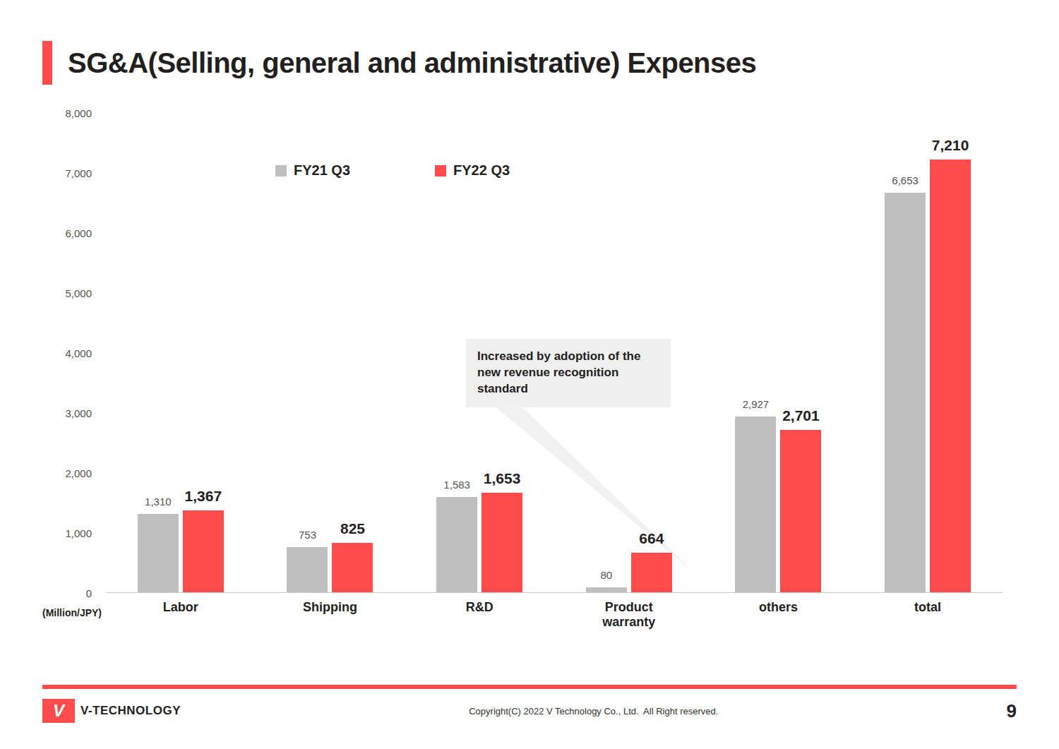SG&A(Selling, general and administrative) Expenses
FY21 Q3
FY22 Q3
Increased by adoption of the new revenue recognition standard
8,000 7,000 6,000 5,000 4,000 3,000 2,000 1,000 0
1,310
1,367
753
825
1,583
1,653
80
664
2,927
2,701
6,653
7,210
Labor Shipping R&D Product warranty others total
(Million/JPY)
V
V-TECHNOLOGY
Copyright(C) 2022 V Technology Co., Ltd. All Right reserved.
9